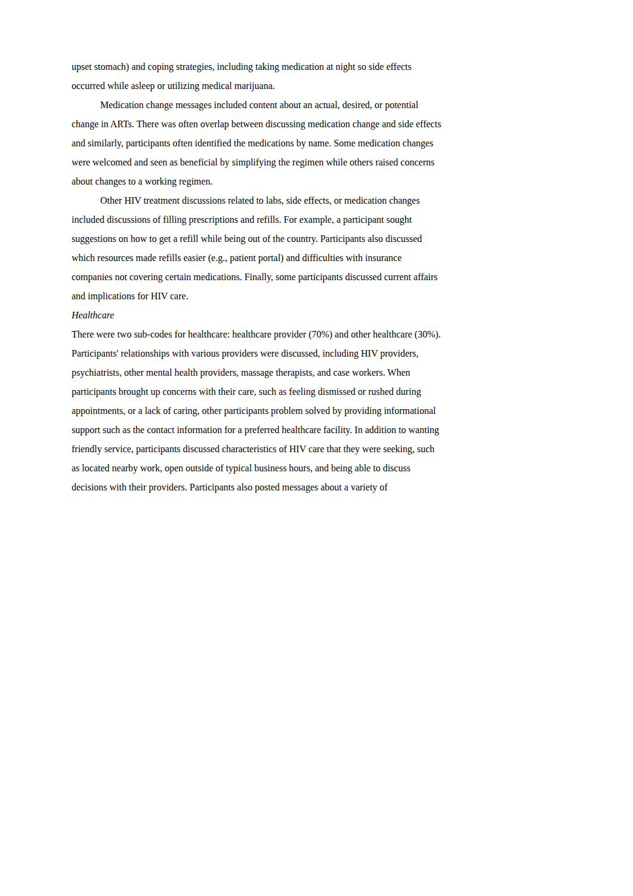upset stomach) and coping strategies, including taking medication at night so side effects occurred while asleep or utilizing medical marijuana.
Medication change messages included content about an actual, desired, or potential change in ARTs. There was often overlap between discussing medication change and side effects and similarly, participants often identified the medications by name. Some medication changes were welcomed and seen as beneficial by simplifying the regimen while others raised concerns about changes to a working regimen.
Other HIV treatment discussions related to labs, side effects, or medication changes included discussions of filling prescriptions and refills. For example, a participant sought suggestions on how to get a refill while being out of the country. Participants also discussed which resources made refills easier (e.g., patient portal) and difficulties with insurance companies not covering certain medications. Finally, some participants discussed current affairs and implications for HIV care.
Healthcare
There were two sub-codes for healthcare: healthcare provider (70%) and other healthcare (30%). Participants' relationships with various providers were discussed, including HIV providers, psychiatrists, other mental health providers, massage therapists, and case workers. When participants brought up concerns with their care, such as feeling dismissed or rushed during appointments, or a lack of caring, other participants problem solved by providing informational support such as the contact information for a preferred healthcare facility. In addition to wanting friendly service, participants discussed characteristics of HIV care that they were seeking, such as located nearby work, open outside of typical business hours, and being able to discuss decisions with their providers. Participants also posted messages about a variety of